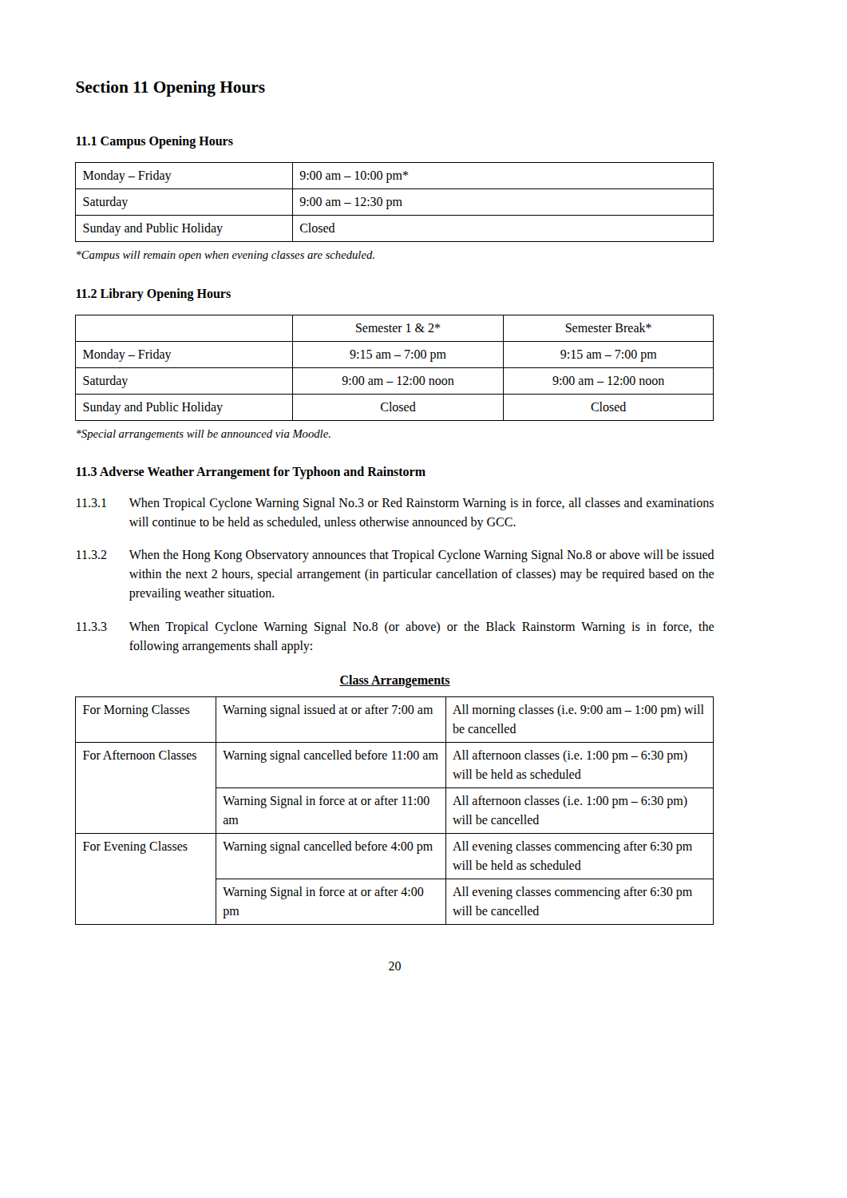Section 11 Opening Hours
11.1 Campus Opening Hours
| Monday – Friday | 9:00 am – 10:00 pm* |
| Saturday | 9:00 am – 12:30 pm |
| Sunday and Public Holiday | Closed |
*Campus will remain open when evening classes are scheduled.
11.2 Library Opening Hours
| | Semester 1 & 2* | Semester Break* |
| Monday – Friday | 9:15 am – 7:00 pm | 9:15 am – 7:00 pm |
| Saturday | 9:00 am – 12:00 noon | 9:00 am – 12:00 noon |
| Sunday and Public Holiday | Closed | Closed |
*Special arrangements will be announced via Moodle.
11.3 Adverse Weather Arrangement for Typhoon and Rainstorm
11.3.1
When Tropical Cyclone Warning Signal No.3 or Red Rainstorm Warning is in force, all classes and examinations will continue to be held as scheduled, unless otherwise announced by GCC.
11.3.2
When the Hong Kong Observatory announces that Tropical Cyclone Warning Signal No.8 or above will be issued within the next 2 hours, special arrangement (in particular cancellation of classes) may be required based on the prevailing weather situation.
11.3.3
When Tropical Cyclone Warning Signal No.8 (or above) or the Black Rainstorm Warning is in force, the following arrangements shall apply:
Class Arrangements
| For Morning Classes | Warning signal issued at or after 7:00 am | All morning classes (i.e. 9:00 am – 1:00 pm) will be cancelled |
| For Afternoon Classes | Warning signal cancelled before 11:00 am | All afternoon classes (i.e. 1:00 pm – 6:30 pm) will be held as scheduled |
| Warning Signal in force at or after 11:00 am | All afternoon classes (i.e. 1:00 pm – 6:30 pm) will be cancelled |
| For Evening Classes | Warning signal cancelled before 4:00 pm | All evening classes commencing after 6:30 pm will be held as scheduled |
| Warning Signal in force at or after 4:00 pm | All evening classes commencing after 6:30 pm will be cancelled |
20